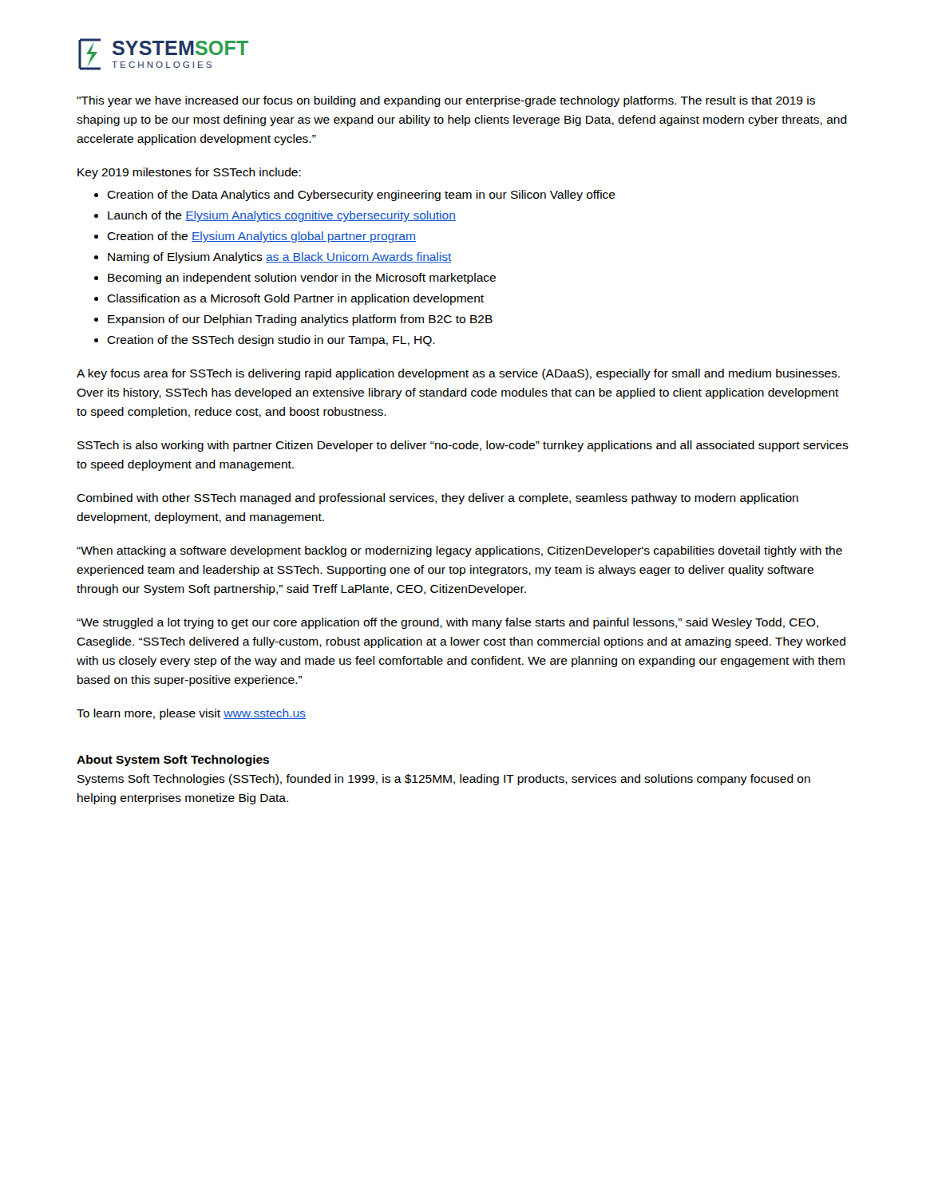SYSTEM SOFT
TECHNOLOGIES
"This year we have increased our focus on building and expanding our enterprise-grade technology platforms. The result is that 2019 is shaping up to be our most defining year as we expand our ability to help clients leverage Big Data, defend against modern cyber threats, and accelerate application development cycles.”
Key 2019 milestones for SSTech include:
Creation of the Data Analytics and Cybersecurity engineering team in our Silicon Valley office
Launch of the Elysium Analytics cognitive cybersecurity solution
Creation of the Elysium Analytics global partner program
Naming of Elysium Analytics as a Black Unicorn Awards finalist
Becoming an independent solution vendor in the Microsoft marketplace
Classification as a Microsoft Gold Partner in application development
Expansion of our Delphian Trading analytics platform from B2C to B2B
Creation of the SSTech design studio in our Tampa, FL, HQ.
A key focus area for SSTech is delivering rapid application development as a service (ADaaS), especially for small and medium businesses. Over its history, SSTech has developed an extensive library of standard code modules that can be applied to client application development to speed completion, reduce cost, and boost robustness.
SSTech is also working with partner Citizen Developer to deliver “no-code, low-code” turnkey applications and all associated support services to speed deployment and management.
Combined with other SSTech managed and professional services, they deliver a complete, seamless pathway to modern application development, deployment, and management.
“When attacking a software development backlog or modernizing legacy applications, CitizenDeveloper's capabilities dovetail tightly with the experienced team and leadership at SSTech. Supporting one of our top integrators, my team is always eager to deliver quality software through our System Soft partnership,” said Treff LaPlante, CEO, CitizenDeveloper.
“We struggled a lot trying to get our core application off the ground, with many false starts and painful lessons,” said Wesley Todd, CEO, Caseglide. “SSTech delivered a fully-custom, robust application at a lower cost than commercial options and at amazing speed. They worked with us closely every step of the way and made us feel comfortable and confident. We are planning on expanding our engagement with them based on this super-positive experience.”
To learn more, please visit www.sstech.us
About System Soft Technologies
Systems Soft Technologies (SSTech), founded in 1999, is a $125MM, leading IT products, services and solutions company focused on helping enterprises monetize Big Data.